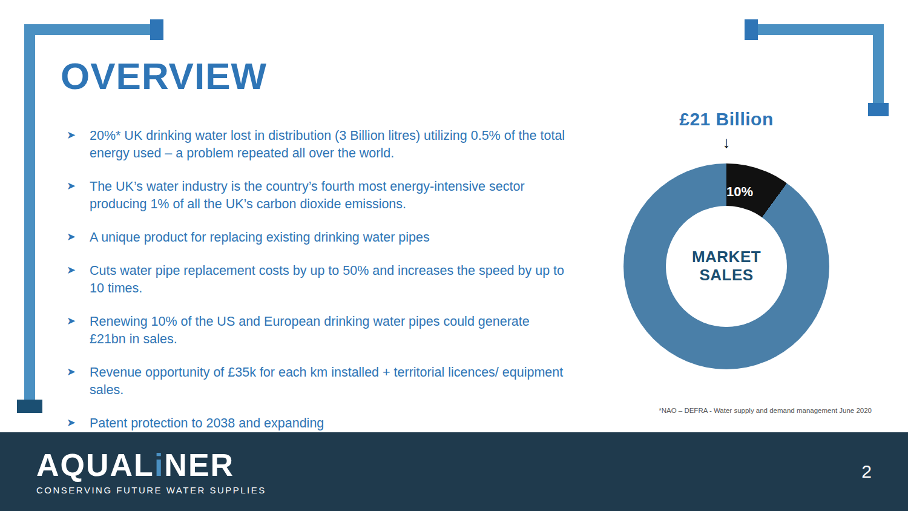OVERVIEW
20%* UK drinking water lost in distribution (3 Billion litres) utilizing 0.5% of the total energy used – a problem repeated all over the world.
The UK’s water industry is the country’s fourth most energy-intensive sector producing 1% of all the UK’s carbon dioxide emissions.
A unique product for replacing existing drinking water pipes
Cuts water pipe replacement costs by up to 50% and increases the speed by up to 10 times.
Renewing 10% of the US and European drinking water pipes could generate £21bn in sales.
Revenue opportunity of £35k for each km installed + territorial licences/ equipment sales.
Patent protection to 2038 and expanding
£21 Billion
↓
10%
MARKET
SALES
*NAO – DEFRA - Water supply and demand management June 2020
AQUALi NER
CONSERVING FUTURE WATER SUPPLIES
2